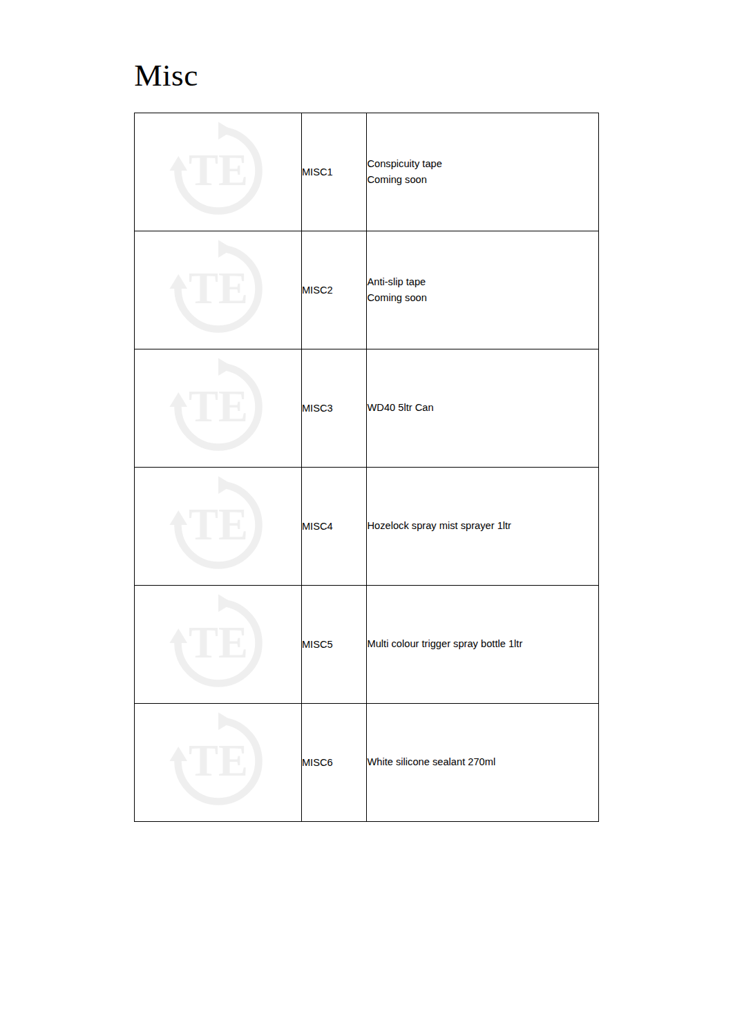Misc
| TE | MISC1 | Conspicuity tape Coming soon |
| TE | MISC2 | Anti-slip tape Coming soon |
| TE | MISC3 | WD40 5ltr Can |
| TE | MISC4 | Hozelock spray mist sprayer 1ltr |
| TE | MISC5 | Multi colour trigger spray bottle 1ltr |
| TE | MISC6 | White silicone sealant 270ml |